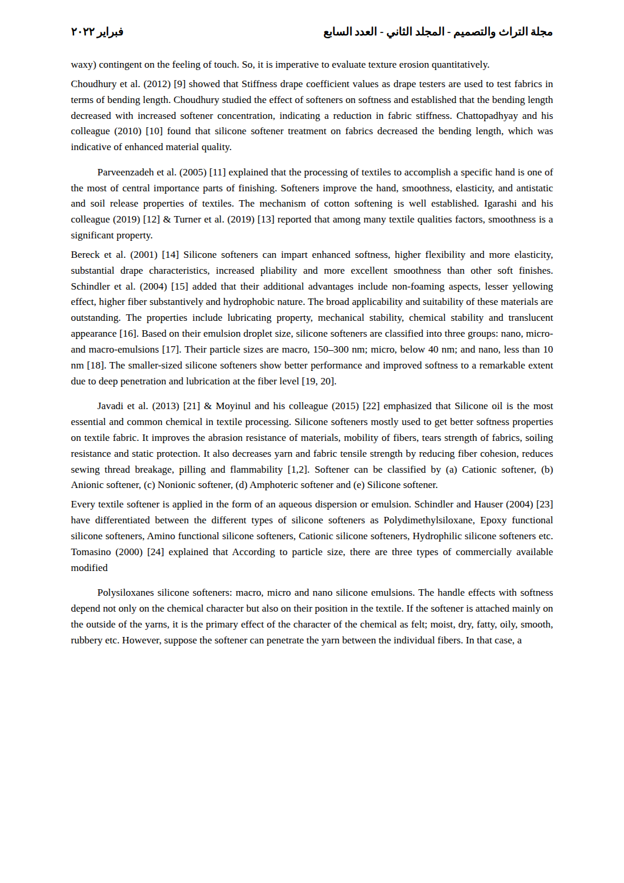مجلة التراث والتصميم - المجلد الثاني - العدد السابع
فبراير ٢٠٢٢
waxy) contingent on the feeling of touch. So, it is imperative to evaluate texture erosion quantitatively.
Choudhury et al. (2012) [9] showed that Stiffness drape coefficient values as drape testers are used to test fabrics in terms of bending length. Choudhury studied the effect of softeners on softness and established that the bending length decreased with increased softener concentration, indicating a reduction in fabric stiffness. Chattopadhyay and his colleague (2010) [10] found that silicone softener treatment on fabrics decreased the bending length, which was indicative of enhanced material quality.
Parveenzadeh et al. (2005) [11] explained that the processing of textiles to accomplish a specific hand is one of the most of central importance parts of finishing. Softeners improve the hand, smoothness, elasticity, and antistatic and soil release properties of textiles. The mechanism of cotton softening is well established. Igarashi and his colleague (2019) [12] & Turner et al. (2019) [13] reported that among many textile qualities factors, smoothness is a significant property.
Bereck et al. (2001) [14] Silicone softeners can impart enhanced softness, higher flexibility and more elasticity, substantial drape characteristics, increased pliability and more excellent smoothness than other soft finishes. Schindler et al. (2004) [15] added that their additional advantages include non-foaming aspects, lesser yellowing effect, higher fiber substantively and hydrophobic nature. The broad applicability and suitability of these materials are outstanding. The properties include lubricating property, mechanical stability, chemical stability and translucent appearance [16]. Based on their emulsion droplet size, silicone softeners are classified into three groups: nano, micro-and macro-emulsions [17]. Their particle sizes are macro, 150–300 nm; micro, below 40 nm; and nano, less than 10 nm [18]. The smaller-sized silicone softeners show better performance and improved softness to a remarkable extent due to deep penetration and lubrication at the fiber level [19, 20].
Javadi et al. (2013) [21] & Moyinul and his colleague (2015) [22] emphasized that Silicone oil is the most essential and common chemical in textile processing. Silicone softeners mostly used to get better softness properties on textile fabric. It improves the abrasion resistance of materials, mobility of fibers, tears strength of fabrics, soiling resistance and static protection. It also decreases yarn and fabric tensile strength by reducing fiber cohesion, reduces sewing thread breakage, pilling and flammability [1,2]. Softener can be classified by (a) Cationic softener, (b) Anionic softener, (c) Nonionic softener, (d) Amphoteric softener and (e) Silicone softener.
Every textile softener is applied in the form of an aqueous dispersion or emulsion. Schindler and Hauser (2004) [23] have differentiated between the different types of silicone softeners as Polydimethylsiloxane, Epoxy functional silicone softeners, Amino functional silicone softeners, Cationic silicone softeners, Hydrophilic silicone softeners etc. Tomasino (2000) [24] explained that According to particle size, there are three types of commercially available modified
Polysiloxanes silicone softeners: macro, micro and nano silicone emulsions. The handle effects with softness depend not only on the chemical character but also on their position in the textile. If the softener is attached mainly on the outside of the yarns, it is the primary effect of the character of the chemical as felt; moist, dry, fatty, oily, smooth, rubbery etc. However, suppose the softener can penetrate the yarn between the individual fibers. In that case, a